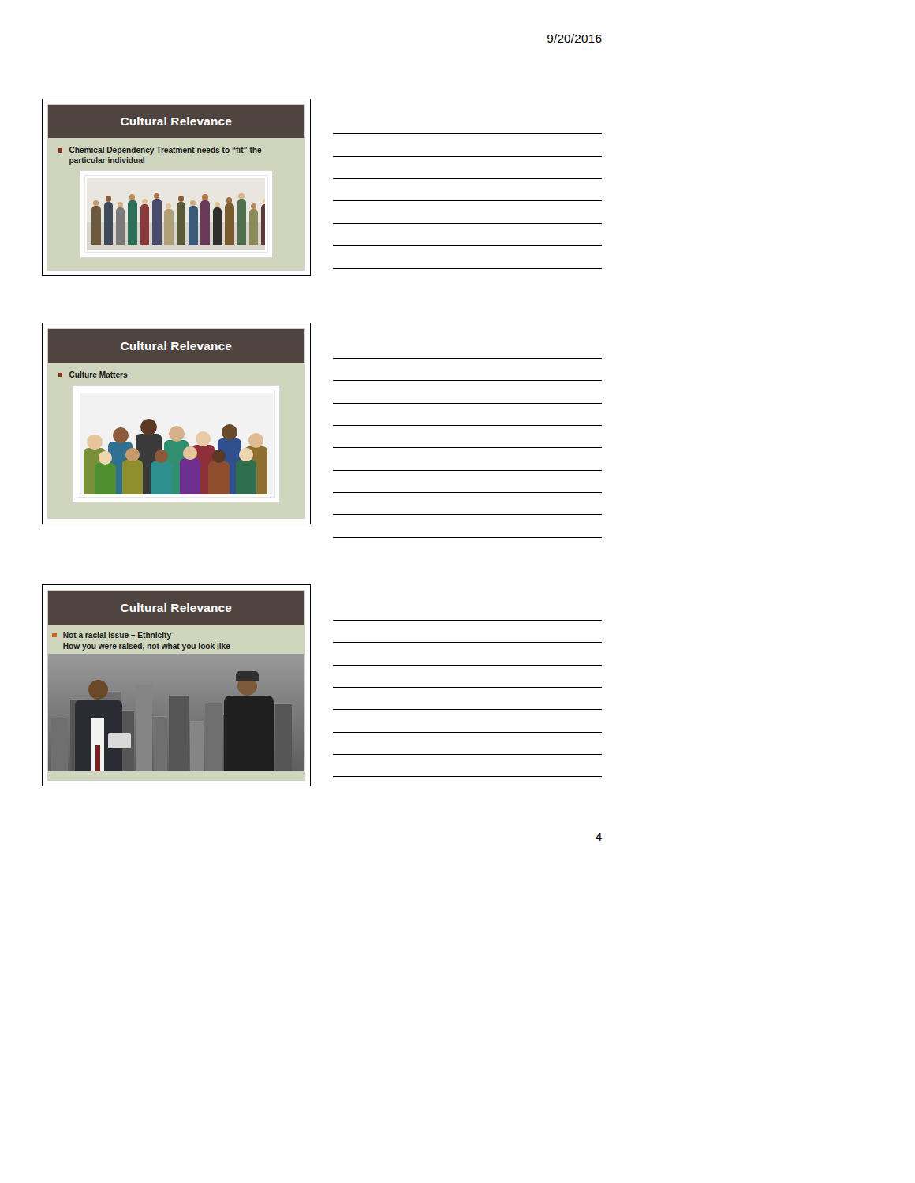9/20/2016
Cultural Relevance
Chemical Dependency Treatment needs to “fit” the particular individual
Cultural Relevance
Culture Matters
Cultural Relevance
Not a racial issue – Ethnicity
How you were raised, not what you look like
4